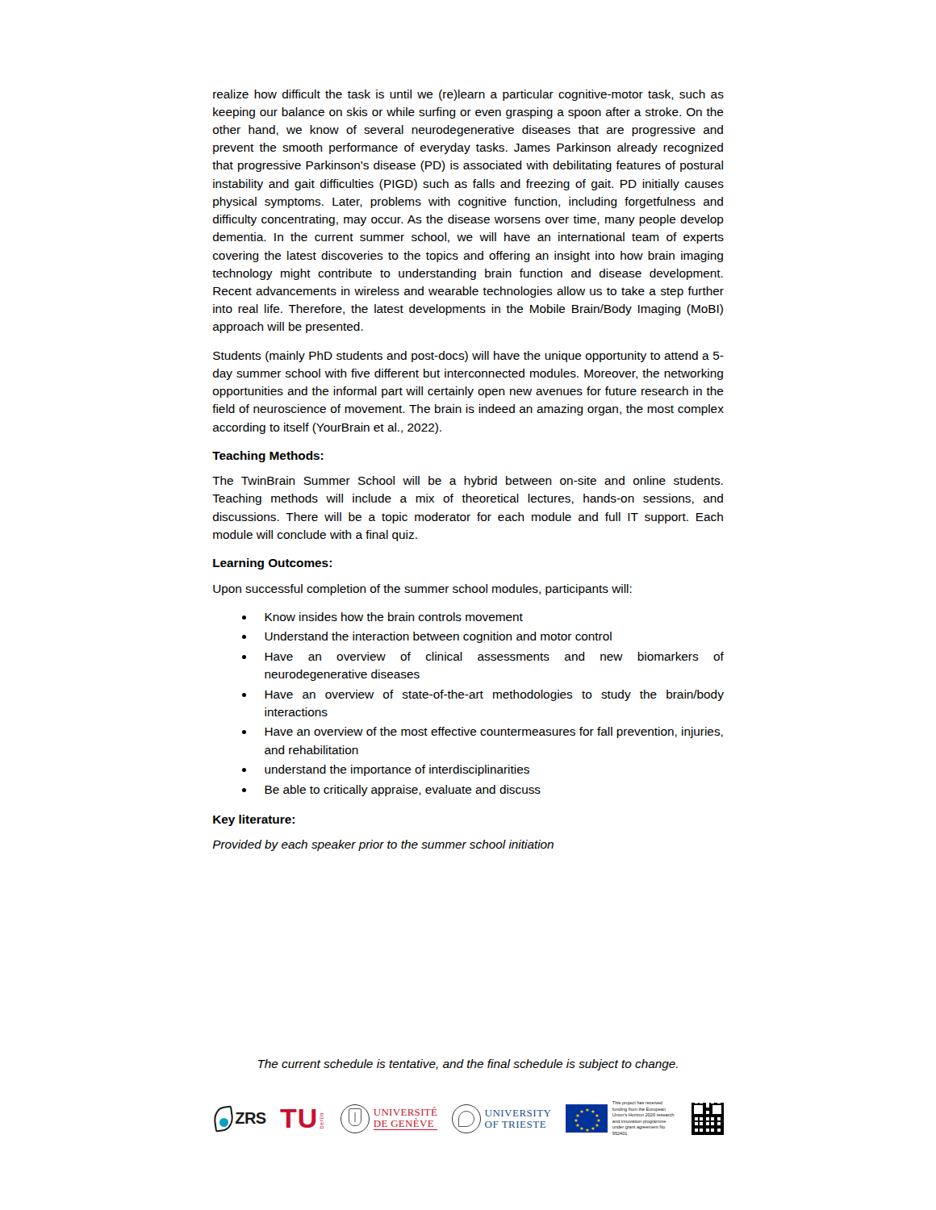realize how difficult the task is until we (re)learn a particular cognitive-motor task, such as keeping our balance on skis or while surfing or even grasping a spoon after a stroke. On the other hand, we know of several neurodegenerative diseases that are progressive and prevent the smooth performance of everyday tasks. James Parkinson already recognized that progressive Parkinson's disease (PD) is associated with debilitating features of postural instability and gait difficulties (PIGD) such as falls and freezing of gait. PD initially causes physical symptoms. Later, problems with cognitive function, including forgetfulness and difficulty concentrating, may occur. As the disease worsens over time, many people develop dementia. In the current summer school, we will have an international team of experts covering the latest discoveries to the topics and offering an insight into how brain imaging technology might contribute to understanding brain function and disease development. Recent advancements in wireless and wearable technologies allow us to take a step further into real life. Therefore, the latest developments in the Mobile Brain/Body Imaging (MoBI) approach will be presented.
Students (mainly PhD students and post-docs) will have the unique opportunity to attend a 5-day summer school with five different but interconnected modules. Moreover, the networking opportunities and the informal part will certainly open new avenues for future research in the field of neuroscience of movement. The brain is indeed an amazing organ, the most complex according to itself (YourBrain et al., 2022).
Teaching Methods:
The TwinBrain Summer School will be a hybrid between on-site and online students. Teaching methods will include a mix of theoretical lectures, hands-on sessions, and discussions. There will be a topic moderator for each module and full IT support. Each module will conclude with a final quiz.
Learning Outcomes:
Upon successful completion of the summer school modules, participants will:
Know insides how the brain controls movement
Understand the interaction between cognition and motor control
Have an overview of clinical assessments and new biomarkers of neurodegenerative diseases
Have an overview of state-of-the-art methodologies to study the brain/body interactions
Have an overview of the most effective countermeasures for fall prevention, injuries, and rehabilitation
understand the importance of interdisciplinarities
Be able to critically appraise, evaluate and discuss
Key literature:
Provided by each speaker prior to the summer school initiation
The current schedule is tentative, and the final schedule is subject to change.
ZRS
TUberlin
UNIVERSITÉ
DE GENÈVE
UNIVERSITY
OF TRIESTE
★ ★ ★ ★ ★ ★ ★ ★ ★ ★ ★ ★
This project has received funding from the European Union's Horizon 2020 research and innovation programme under grant agreement No 952401